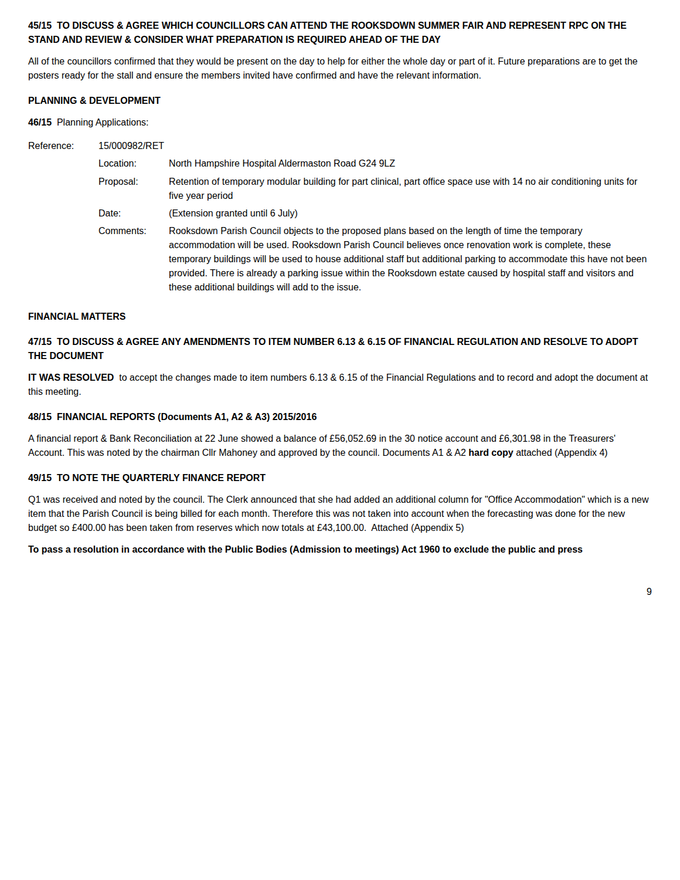45/15 TO DISCUSS & AGREE WHICH COUNCILLORS CAN ATTEND THE ROOKSDOWN SUMMER FAIR AND REPRESENT RPC ON THE STAND AND REVIEW & CONSIDER WHAT PREPARATION IS REQUIRED AHEAD OF THE DAY
All of the councillors confirmed that they would be present on the day to help for either the whole day or part of it. Future preparations are to get the posters ready for the stall and ensure the members invited have confirmed and have the relevant information.
PLANNING & DEVELOPMENT
46/15 Planning Applications:
| Reference: | 15/000982/RET | |
| | Location: | North Hampshire Hospital Aldermaston Road G24 9LZ |
| | Proposal: | Retention of temporary modular building for part clinical, part office space use with 14 no air conditioning units for five year period |
| | Date: | (Extension granted until 6 July) |
| | Comments: | Rooksdown Parish Council objects to the proposed plans based on the length of time the temporary accommodation will be used. Rooksdown Parish Council believes once renovation work is complete, these temporary buildings will be used to house additional staff but additional parking to accommodate this have not been provided. There is already a parking issue within the Rooksdown estate caused by hospital staff and visitors and these additional buildings will add to the issue. |
FINANCIAL MATTERS
47/15 TO DISCUSS & AGREE ANY AMENDMENTS TO ITEM NUMBER 6.13 & 6.15 OF FINANCIAL REGULATION AND RESOLVE TO ADOPT THE DOCUMENT
IT WAS RESOLVED to accept the changes made to item numbers 6.13 & 6.15 of the Financial Regulations and to record and adopt the document at this meeting.
48/15 FINANCIAL REPORTS (Documents A1, A2 & A3) 2015/2016
A financial report & Bank Reconciliation at 22 June showed a balance of £56,052.69 in the 30 notice account and £6,301.98 in the Treasurers' Account. This was noted by the chairman Cllr Mahoney and approved by the council. Documents A1 & A2 hard copy attached (Appendix 4)
49/15 TO NOTE THE QUARTERLY FINANCE REPORT
Q1 was received and noted by the council. The Clerk announced that she had added an additional column for "Office Accommodation" which is a new item that the Parish Council is being billed for each month. Therefore this was not taken into account when the forecasting was done for the new budget so £400.00 has been taken from reserves which now totals at £43,100.00. Attached (Appendix 5)
To pass a resolution in accordance with the Public Bodies (Admission to meetings) Act 1960 to exclude the public and press
9